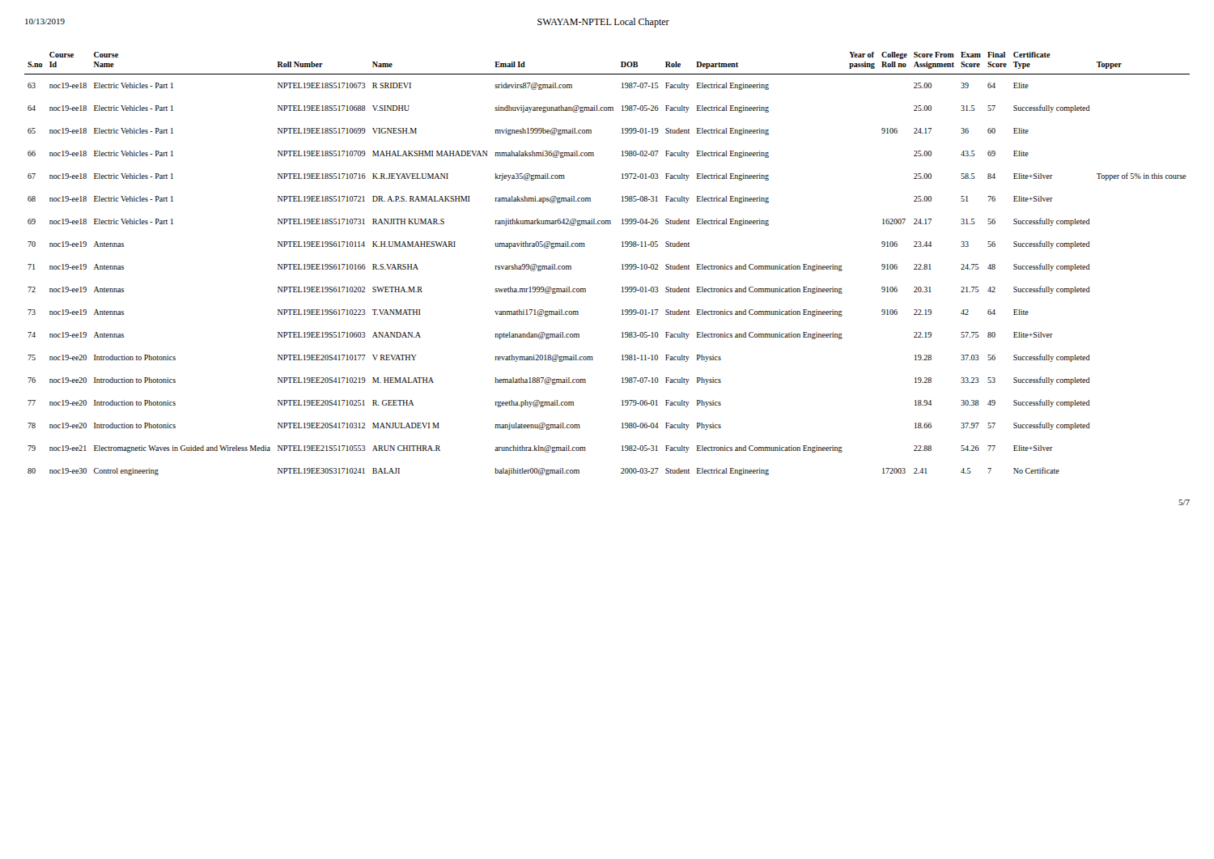10/13/2019
SWAYAM-NPTEL Local Chapter
| S.no | Course Id | Course Name | Roll Number | Name | Email Id | DOB | Role | Department | Year of passing | College Roll no | Score From Assignment | Exam Score | Final Score | Certificate Type | Topper |
| --- | --- | --- | --- | --- | --- | --- | --- | --- | --- | --- | --- | --- | --- | --- | --- |
| 63 | noc19-ee18 | Electric Vehicles - Part 1 | NPTEL19EE18S51710673 | R SRIDEVI | sridevirs87@gmail.com | 1987-07-15 | Faculty | Electrical Engineering | | | 25.00 | 39 | 64 | Elite | |
| 64 | noc19-ee18 | Electric Vehicles - Part 1 | NPTEL19EE18S51710688 | V.SINDHU | sindhuvijayaregunathan@gmail.com | 1987-05-26 | Faculty | Electrical Engineering | | | 25.00 | 31.5 | 57 | Successfully completed | |
| 65 | noc19-ee18 | Electric Vehicles - Part 1 | NPTEL19EE18S51710699 | VIGNESH.M | mvignesh1999be@gmail.com | 1999-01-19 | Student | Electrical Engineering | | 9106 | 24.17 | 36 | 60 | Elite | |
| 66 | noc19-ee18 | Electric Vehicles - Part 1 | NPTEL19EE18S51710709 | MAHALAKSHMI MAHADEVAN | mmahalakshmi36@gmail.com | 1980-02-07 | Faculty | Electrical Engineering | | | 25.00 | 43.5 | 69 | Elite | |
| 67 | noc19-ee18 | Electric Vehicles - Part 1 | NPTEL19EE18S51710716 | K.R.JEYAVELUMANI | krjeya35@gmail.com | 1972-01-03 | Faculty | Electrical Engineering | | | 25.00 | 58.5 | 84 | Elite+Silver | Topper of 5% in this course |
| 68 | noc19-ee18 | Electric Vehicles - Part 1 | NPTEL19EE18S51710721 | DR. A.P.S. RAMALAKSHMI | ramalakshmi.aps@gmail.com | 1985-08-31 | Faculty | Electrical Engineering | | | 25.00 | 51 | 76 | Elite+Silver | |
| 69 | noc19-ee18 | Electric Vehicles - Part 1 | NPTEL19EE18S51710731 | RANJITH KUMAR.S | ranjithkumarkumar642@gmail.com | 1999-04-26 | Student | Electrical Engineering | | 162007 | 24.17 | 31.5 | 56 | Successfully completed | |
| 70 | noc19-ee19 | Antennas | NPTEL19EE19S61710114 | K.H.UMAMAHESWARI | umapavithra05@gmail.com | 1998-11-05 | Student | | | 9106 | 23.44 | 33 | 56 | Successfully completed | |
| 71 | noc19-ee19 | Antennas | NPTEL19EE19S61710166 | R.S.VARSHA | rsvarsha99@gmail.com | 1999-10-02 | Student | Electronics and Communication Engineering | | 9106 | 22.81 | 24.75 | 48 | Successfully completed | |
| 72 | noc19-ee19 | Antennas | NPTEL19EE19S61710202 | SWETHA.M.R | swetha.mr1999@gmail.com | 1999-01-03 | Student | Electronics and Communication Engineering | | 9106 | 20.31 | 21.75 | 42 | Successfully completed | |
| 73 | noc19-ee19 | Antennas | NPTEL19EE19S61710223 | T.VANMATHI | vanmathi171@gmail.com | 1999-01-17 | Student | Electronics and Communication Engineering | | 9106 | 22.19 | 42 | 64 | Elite | |
| 74 | noc19-ee19 | Antennas | NPTEL19EE19S51710603 | ANANDAN.A | nptelanandan@gmail.com | 1983-05-10 | Faculty | Electronics and Communication Engineering | | | 22.19 | 57.75 | 80 | Elite+Silver | |
| 75 | noc19-ee20 | Introduction to Photonics | NPTEL19EE20S41710177 | V REVATHY | revathymani2018@gmail.com | 1981-11-10 | Faculty | Physics | | | 19.28 | 37.03 | 56 | Successfully completed | |
| 76 | noc19-ee20 | Introduction to Photonics | NPTEL19EE20S41710219 | M. HEMALATHA | hemalatha1887@gmail.com | 1987-07-10 | Faculty | Physics | | | 19.28 | 33.23 | 53 | Successfully completed | |
| 77 | noc19-ee20 | Introduction to Photonics | NPTEL19EE20S41710251 | R. GEETHA | rgeetha.phy@gmail.com | 1979-06-01 | Faculty | Physics | | | 18.94 | 30.38 | 49 | Successfully completed | |
| 78 | noc19-ee20 | Introduction to Photonics | NPTEL19EE20S41710312 | MANJULADEVI M | manjulateenu@gmail.com | 1980-06-04 | Faculty | Physics | | | 18.66 | 37.97 | 57 | Successfully completed | |
| 79 | noc19-ee21 | Electromagnetic Waves in Guided and Wireless Media | NPTEL19EE21S51710553 | ARUN CHITHRA.R | arunchithra.kln@gmail.com | 1982-05-31 | Faculty | Electronics and Communication Engineering | | | 22.88 | 54.26 | 77 | Elite+Silver | |
| 80 | noc19-ee30 | Control engineering | NPTEL19EE30S31710241 | BALAJI | balajihitler00@gmail.com | 2000-03-27 | Student | Electrical Engineering | | 172003 | 2.41 | 4.5 | 7 | No Certificate | |
5/7